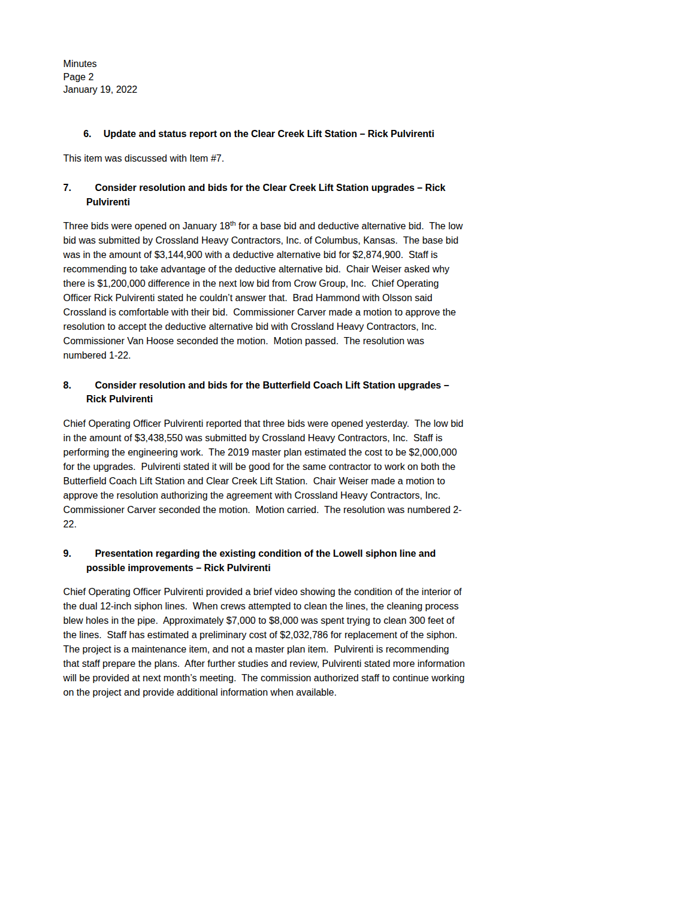Minutes
Page 2
January 19, 2022
6. Update and status report on the Clear Creek Lift Station – Rick Pulvirenti
This item was discussed with Item #7.
7. Consider resolution and bids for the Clear Creek Lift Station upgrades – Rick Pulvirenti
Three bids were opened on January 18th for a base bid and deductive alternative bid. The low bid was submitted by Crossland Heavy Contractors, Inc. of Columbus, Kansas. The base bid was in the amount of $3,144,900 with a deductive alternative bid for $2,874,900. Staff is recommending to take advantage of the deductive alternative bid. Chair Weiser asked why there is $1,200,000 difference in the next low bid from Crow Group, Inc. Chief Operating Officer Rick Pulvirenti stated he couldn’t answer that. Brad Hammond with Olsson said Crossland is comfortable with their bid. Commissioner Carver made a motion to approve the resolution to accept the deductive alternative bid with Crossland Heavy Contractors, Inc. Commissioner Van Hoose seconded the motion. Motion passed. The resolution was numbered 1-22.
8. Consider resolution and bids for the Butterfield Coach Lift Station upgrades – Rick Pulvirenti
Chief Operating Officer Pulvirenti reported that three bids were opened yesterday. The low bid in the amount of $3,438,550 was submitted by Crossland Heavy Contractors, Inc. Staff is performing the engineering work. The 2019 master plan estimated the cost to be $2,000,000 for the upgrades. Pulvirenti stated it will be good for the same contractor to work on both the Butterfield Coach Lift Station and Clear Creek Lift Station. Chair Weiser made a motion to approve the resolution authorizing the agreement with Crossland Heavy Contractors, Inc. Commissioner Carver seconded the motion. Motion carried. The resolution was numbered 2-22.
9. Presentation regarding the existing condition of the Lowell siphon line and possible improvements – Rick Pulvirenti
Chief Operating Officer Pulvirenti provided a brief video showing the condition of the interior of the dual 12-inch siphon lines. When crews attempted to clean the lines, the cleaning process blew holes in the pipe. Approximately $7,000 to $8,000 was spent trying to clean 300 feet of the lines. Staff has estimated a preliminary cost of $2,032,786 for replacement of the siphon. The project is a maintenance item, and not a master plan item. Pulvirenti is recommending that staff prepare the plans. After further studies and review, Pulvirenti stated more information will be provided at next month’s meeting. The commission authorized staff to continue working on the project and provide additional information when available.